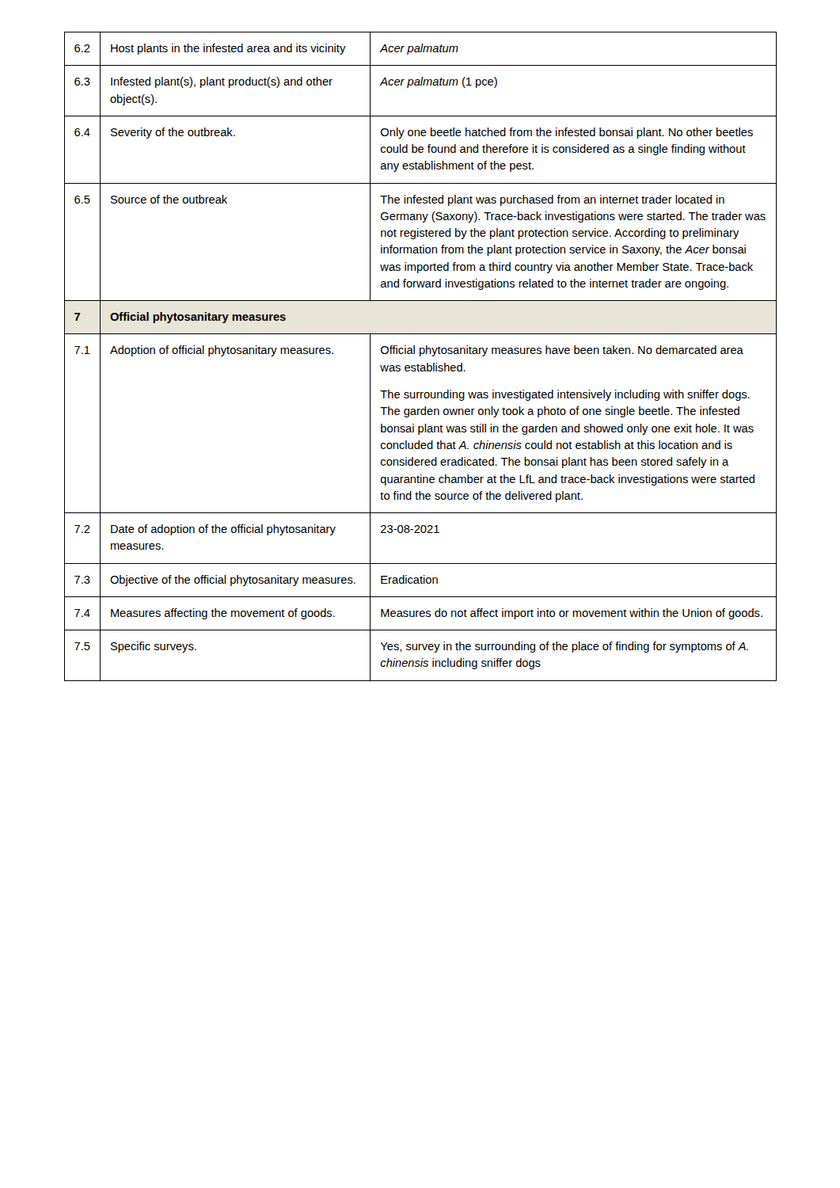| 6.2 | Host plants in the infested area and its vicinity | Acer palmatum |
| 6.3 | Infested plant(s), plant product(s) and other object(s). | Acer palmatum (1 pce) |
| 6.4 | Severity of the outbreak. | Only one beetle hatched from the infested bonsai plant. No other beetles could be found and therefore it is considered as a single finding without any establishment of the pest. |
| 6.5 | Source of the outbreak | The infested plant was purchased from an internet trader located in Germany (Saxony). Trace-back investigations were started. The trader was not registered by the plant protection service. According to preliminary information from the plant protection service in Saxony, the Acer bonsai was imported from a third country via another Member State. Trace-back and forward investigations related to the internet trader are ongoing. |
| 7 | Official phytosanitary measures |
| 7.1 | Adoption of official phytosanitary measures. | Official phytosanitary measures have been taken. No demarcated area was established. The surrounding was investigated intensively including with sniffer dogs. The garden owner only took a photo of one single beetle. The infested bonsai plant was still in the garden and showed only one exit hole. It was concluded that A. chinensis could not establish at this location and is considered eradicated. The bonsai plant has been stored safely in a quarantine chamber at the LfL and trace-back investigations were started to find the source of the delivered plant. |
| 7.2 | Date of adoption of the official phytosanitary measures. | 23-08-2021 |
| 7.3 | Objective of the official phytosanitary measures. | Eradication |
| 7.4 | Measures affecting the movement of goods. | Measures do not affect import into or movement within the Union of goods. |
| 7.5 | Specific surveys. | Yes, survey in the surrounding of the place of finding for symptoms of A. chinensis including sniffer dogs |